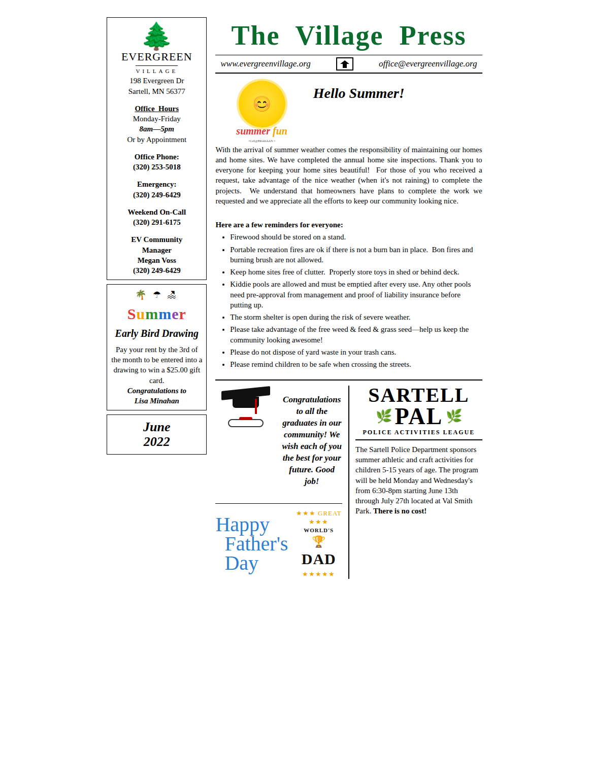🌲
EVERGREEN
VILLAGE
198 Evergreen Dr
Sartell, MN 56377
Office Hours
Monday-Friday
8am—5pm
Or by Appointment
Office Phone:
(320) 253-5018
Emergency:
(320) 249-6429
Weekend On-Call
(320) 291-6175
EV Community
Manager
Megan Voss
(320) 249-6429
🌴 ☂ 🏖
Summer
Early Bird Drawing
Pay your rent by the 3rd of the month to be entered into a drawing to win a $25.00 gift card.
Congratulations to
Lisa Minahan
June
2022
The Village Press
www.evergreenvillage.org office@evergreenvillage.org
😊
summer fun
<Cell@BRAKAAN >
Hello Summer!
With the arrival of summer weather comes the responsibility of maintaining our homes and home sites. We have completed the annual home site inspections. Thank you to everyone for keeping your home sites beautiful! For those of you who received a request, take advantage of the nice weather (when it's not raining) to complete the projects. We understand that homeowners have plans to complete the work we requested and we appreciate all the efforts to keep our community looking nice.
Here are a few reminders for everyone:
Firewood should be stored on a stand.
Portable recreation fires are ok if there is not a burn ban in place. Bon fires and burning brush are not allowed.
Keep home sites free of clutter. Properly store toys in shed or behind deck.
Kiddie pools are allowed and must be emptied after every use. Any other pools need pre-approval from management and proof of liability insurance before putting up.
The storm shelter is open during the risk of severe weather.
Please take advantage of the free weed & feed & grass seed—help us keep the community looking awesome!
Please do not dispose of yard waste in your trash cans.
Please remind children to be safe when crossing the streets.
Congratulations to all the graduates in our community! We wish each of you the best for your future. Good job!
Happy Father's Day
★★★ GREAT ★★★
WORLD'S
🏆
DAD
★★★★★
SARTELL
🌿 PAL 🌿
POLICE ACTIVITIES LEAGUE
The Sartell Police Department sponsors summer athletic and craft activities for children 5-15 years of age. The program will be held Monday and Wednesday's from 6:30-8pm starting June 13th through July 27th located at Val Smith Park. There is no cost!